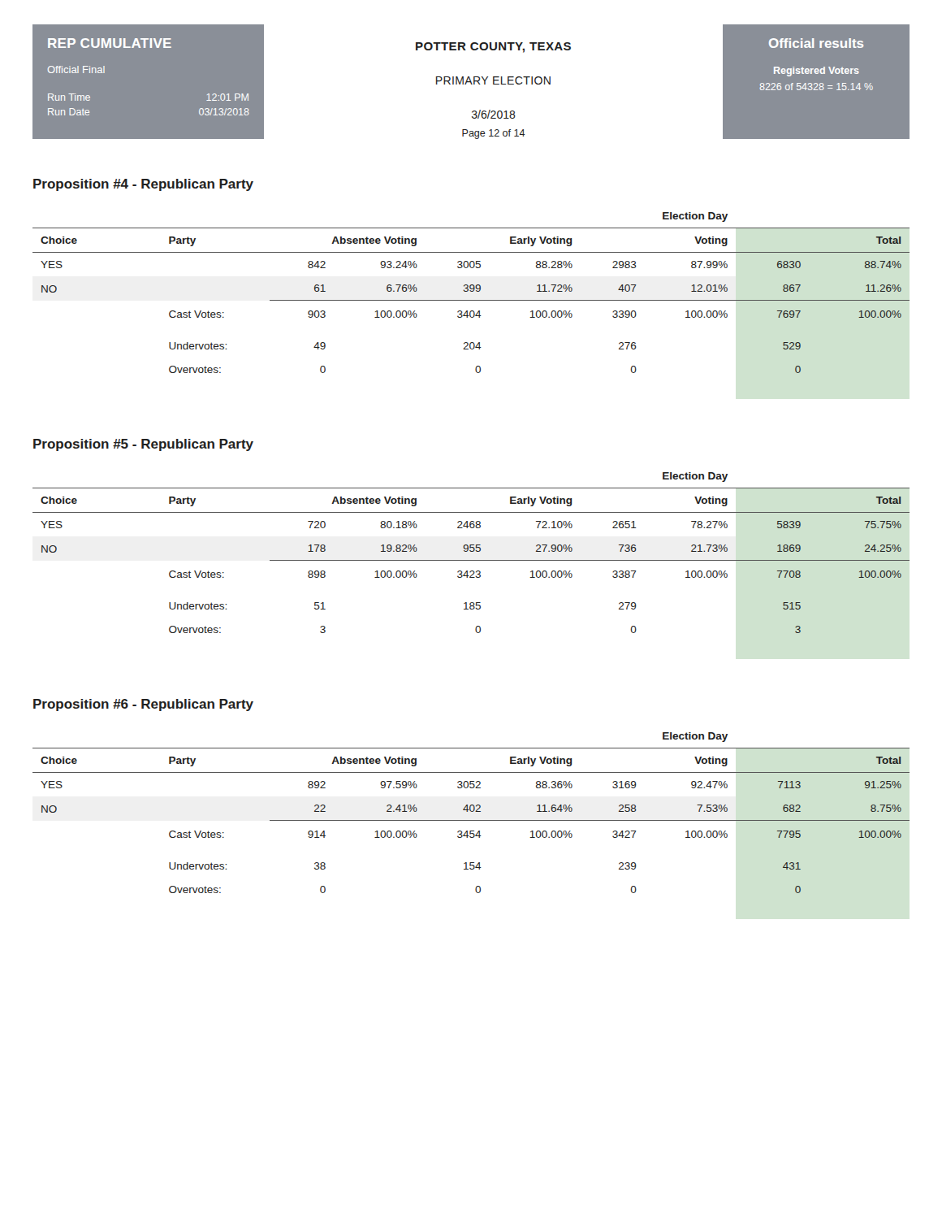REP CUMULATIVE
Official Final
| Run Time | 12:01 PM |
| Run Date | 03/13/2018 |
POTTER COUNTY, TEXAS
PRIMARY ELECTION
3/6/2018
Page 12 of 14
Official results
Registered Voters
8226 of 54328 = 15.14 %
Proposition #4 - Republican Party
| | | | | | | | Election Day | | |
| --- | --- | --- | --- | --- | --- | --- | --- | --- | --- |
| Choice | Party | Absentee Voting | Early Voting | Voting | Total |
| YES | | 842 | 93.24% | 3005 | 88.28% | 2983 | 87.99% | 6830 | 88.74% |
| NO | | 61 | 6.76% | 399 | 11.72% | 407 | 12.01% | 867 | 11.26% |
| | Cast Votes: | 903 | 100.00% | 3404 | 100.00% | 3390 | 100.00% | 7697 | 100.00% |
| | Undervotes: | 49 | | 204 | | 276 | | 529 | |
| | Overvotes: | 0 | | 0 | | 0 | | 0 | |
Proposition #5 - Republican Party
| | | | | | | | Election Day | | |
| --- | --- | --- | --- | --- | --- | --- | --- | --- | --- |
| Choice | Party | Absentee Voting | Early Voting | Voting | Total |
| YES | | 720 | 80.18% | 2468 | 72.10% | 2651 | 78.27% | 5839 | 75.75% |
| NO | | 178 | 19.82% | 955 | 27.90% | 736 | 21.73% | 1869 | 24.25% |
| | Cast Votes: | 898 | 100.00% | 3423 | 100.00% | 3387 | 100.00% | 7708 | 100.00% |
| | Undervotes: | 51 | | 185 | | 279 | | 515 | |
| | Overvotes: | 3 | | 0 | | 0 | | 3 | |
Proposition #6 - Republican Party
| | | | | | | | Election Day | | |
| --- | --- | --- | --- | --- | --- | --- | --- | --- | --- |
| Choice | Party | Absentee Voting | Early Voting | Voting | Total |
| YES | | 892 | 97.59% | 3052 | 88.36% | 3169 | 92.47% | 7113 | 91.25% |
| NO | | 22 | 2.41% | 402 | 11.64% | 258 | 7.53% | 682 | 8.75% |
| | Cast Votes: | 914 | 100.00% | 3454 | 100.00% | 3427 | 100.00% | 7795 | 100.00% |
| | Undervotes: | 38 | | 154 | | 239 | | 431 | |
| | Overvotes: | 0 | | 0 | | 0 | | 0 | |